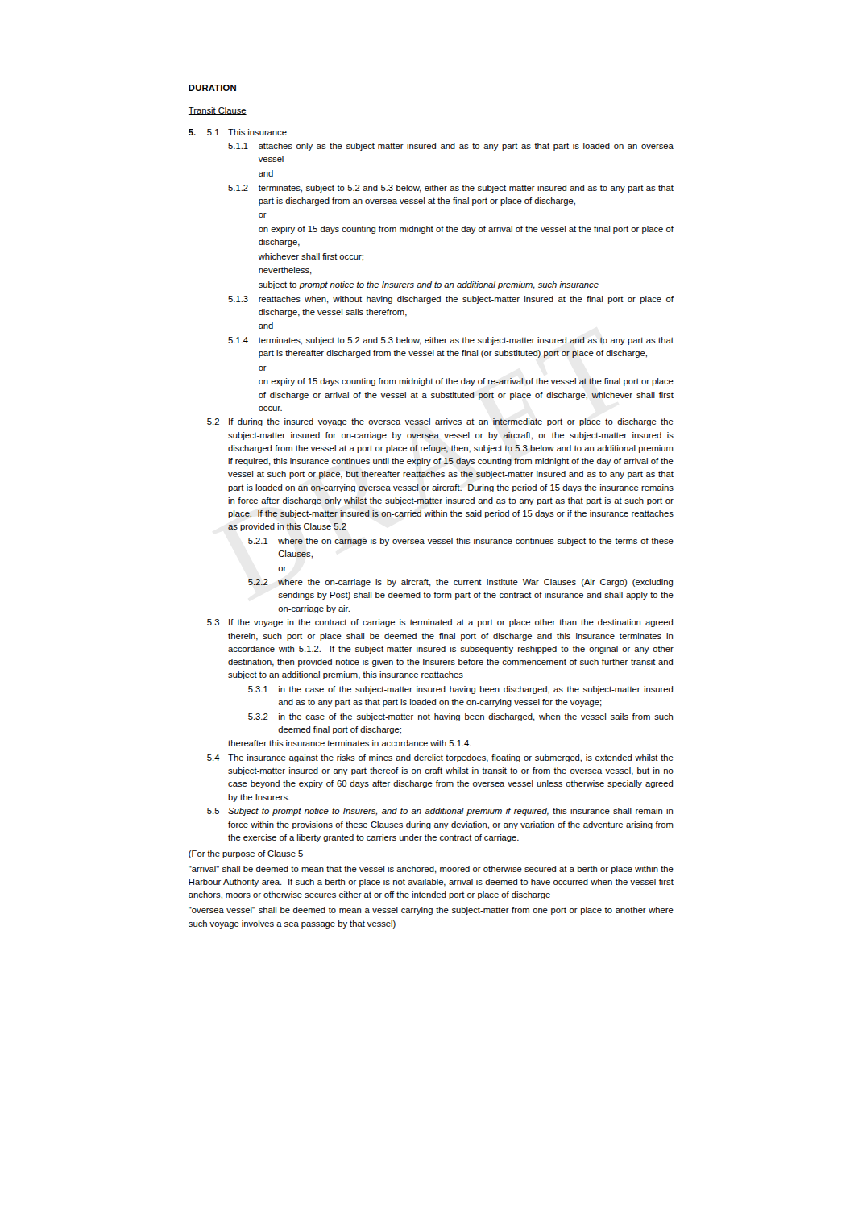DRAFT
DURATION
Transit Clause
5.
5.1
This insurance
5.1.1
attaches only as the subject-matter insured and as to any part as that part is loaded on an oversea vessel
and
5.1.2
terminates, subject to 5.2 and 5.3 below, either as the subject-matter insured and as to any part as that part is discharged from an oversea vessel at the final port or place of discharge,
or
on expiry of 15 days counting from midnight of the day of arrival of the vessel at the final port or place of discharge,
whichever shall first occur;
nevertheless,
subject to prompt notice to the Insurers and to an additional premium, such insurance
5.1.3
reattaches when, without having discharged the subject-matter insured at the final port or place of discharge, the vessel sails therefrom,
and
5.1.4
terminates, subject to 5.2 and 5.3 below, either as the subject-matter insured and as to any part as that part is thereafter discharged from the vessel at the final (or substituted) port or place of discharge,
or
on expiry of 15 days counting from midnight of the day of re-arrival of the vessel at the final port or place of discharge or arrival of the vessel at a substituted port or place of discharge, whichever shall first occur.
5.2
If during the insured voyage the oversea vessel arrives at an intermediate port or place to discharge the subject-matter insured for on-carriage by oversea vessel or by aircraft, or the subject-matter insured is discharged from the vessel at a port or place of refuge, then, subject to 5.3 below and to an additional premium if required, this insurance continues until the expiry of 15 days counting from midnight of the day of arrival of the vessel at such port or place, but thereafter reattaches as the subject-matter insured and as to any part as that part is loaded on an on-carrying oversea vessel or aircraft. During the period of 15 days the insurance remains in force after discharge only whilst the subject-matter insured and as to any part as that part is at such port or place. If the subject-matter insured is on-carried within the said period of 15 days or if the insurance reattaches as provided in this Clause 5.2
5.2.1
where the on-carriage is by oversea vessel this insurance continues subject to the terms of these Clauses,
or
5.2.2
where the on-carriage is by aircraft, the current Institute War Clauses (Air Cargo) (excluding sendings by Post) shall be deemed to form part of the contract of insurance and shall apply to the on-carriage by air.
5.3
If the voyage in the contract of carriage is terminated at a port or place other than the destination agreed therein, such port or place shall be deemed the final port of discharge and this insurance terminates in accordance with 5.1.2. If the subject-matter insured is subsequently reshipped to the original or any other destination, then provided notice is given to the Insurers before the commencement of such further transit and subject to an additional premium, this insurance reattaches
5.3.1
in the case of the subject-matter insured having been discharged, as the subject-matter insured and as to any part as that part is loaded on the on-carrying vessel for the voyage;
5.3.2
in the case of the subject-matter not having been discharged, when the vessel sails from such deemed final port of discharge;
thereafter this insurance terminates in accordance with 5.1.4.
5.4
The insurance against the risks of mines and derelict torpedoes, floating or submerged, is extended whilst the subject-matter insured or any part thereof is on craft whilst in transit to or from the oversea vessel, but in no case beyond the expiry of 60 days after discharge from the oversea vessel unless otherwise specially agreed by the Insurers.
5.5
Subject to prompt notice to Insurers, and to an additional premium if required, this insurance shall remain in force within the provisions of these Clauses during any deviation, or any variation of the adventure arising from the exercise of a liberty granted to carriers under the contract of carriage.
(For the purpose of Clause 5
"arrival" shall be deemed to mean that the vessel is anchored, moored or otherwise secured at a berth or place within the Harbour Authority area. If such a berth or place is not available, arrival is deemed to have occurred when the vessel first anchors, moors or otherwise secures either at or off the intended port or place of discharge
"oversea vessel" shall be deemed to mean a vessel carrying the subject-matter from one port or place to another where such voyage involves a sea passage by that vessel)